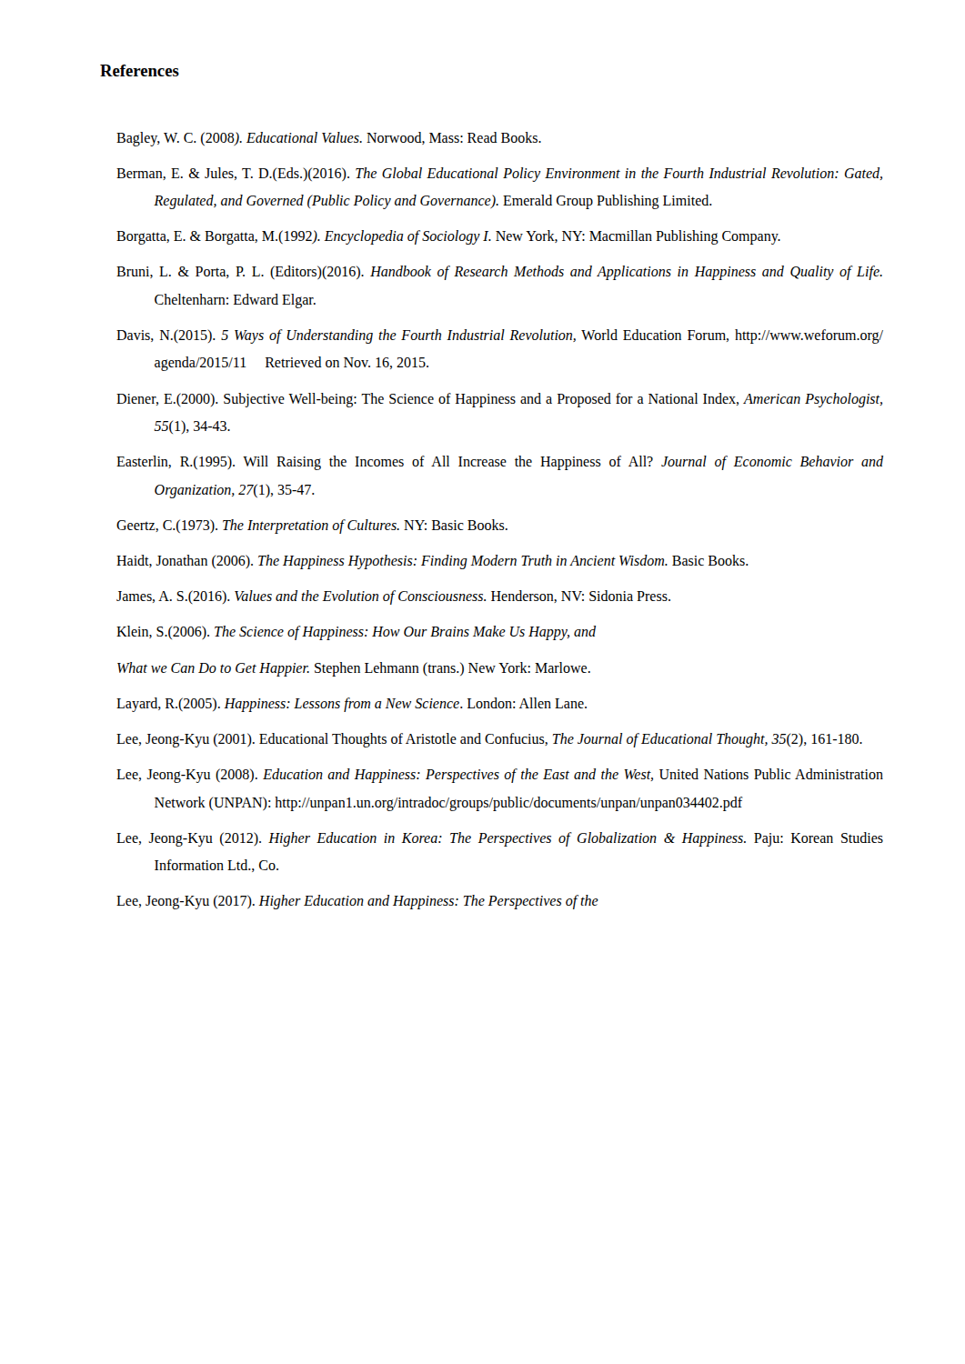References
Bagley, W. C. (2008). Educational Values. Norwood, Mass: Read Books.
Berman, E. & Jules, T. D.(Eds.)(2016). The Global Educational Policy Environment in the Fourth Industrial Revolution: Gated, Regulated, and Governed (Public Policy and Governance). Emerald Group Publishing Limited.
Borgatta, E. & Borgatta, M.(1992). Encyclopedia of Sociology I. New York, NY: Macmillan Publishing Company.
Bruni, L. & Porta, P. L. (Editors)(2016). Handbook of Research Methods and Applications in Happiness and Quality of Life. Cheltenharn: Edward Elgar.
Davis, N.(2015). 5 Ways of Understanding the Fourth Industrial Revolution, World Education Forum, http://www.weforum.org/ agenda/2015/11 Retrieved on Nov. 16, 2015.
Diener, E.(2000). Subjective Well-being: The Science of Happiness and a Proposed for a National Index, American Psychologist, 55(1), 34-43.
Easterlin, R.(1995). Will Raising the Incomes of All Increase the Happiness of All? Journal of Economic Behavior and Organization, 27(1), 35-47.
Geertz, C.(1973). The Interpretation of Cultures. NY: Basic Books.
Haidt, Jonathan (2006). The Happiness Hypothesis: Finding Modern Truth in Ancient Wisdom. Basic Books.
James, A. S.(2016). Values and the Evolution of Consciousness. Henderson, NV: Sidonia Press.
Klein, S.(2006). The Science of Happiness: How Our Brains Make Us Happy, and
What we Can Do to Get Happier. Stephen Lehmann (trans.) New York: Marlowe.
Layard, R.(2005). Happiness: Lessons from a New Science. London: Allen Lane.
Lee, Jeong-Kyu (2001). Educational Thoughts of Aristotle and Confucius, The Journal of Educational Thought, 35(2), 161-180.
Lee, Jeong-Kyu (2008). Education and Happiness: Perspectives of the East and the West, United Nations Public Administration Network (UNPAN): http://unpan1.un.org/intradoc/groups/public/documents/unpan/unpan034402.pdf
Lee, Jeong-Kyu (2012). Higher Education in Korea: The Perspectives of Globalization & Happiness. Paju: Korean Studies Information Ltd., Co.
Lee, Jeong-Kyu (2017). Higher Education and Happiness: The Perspectives of the